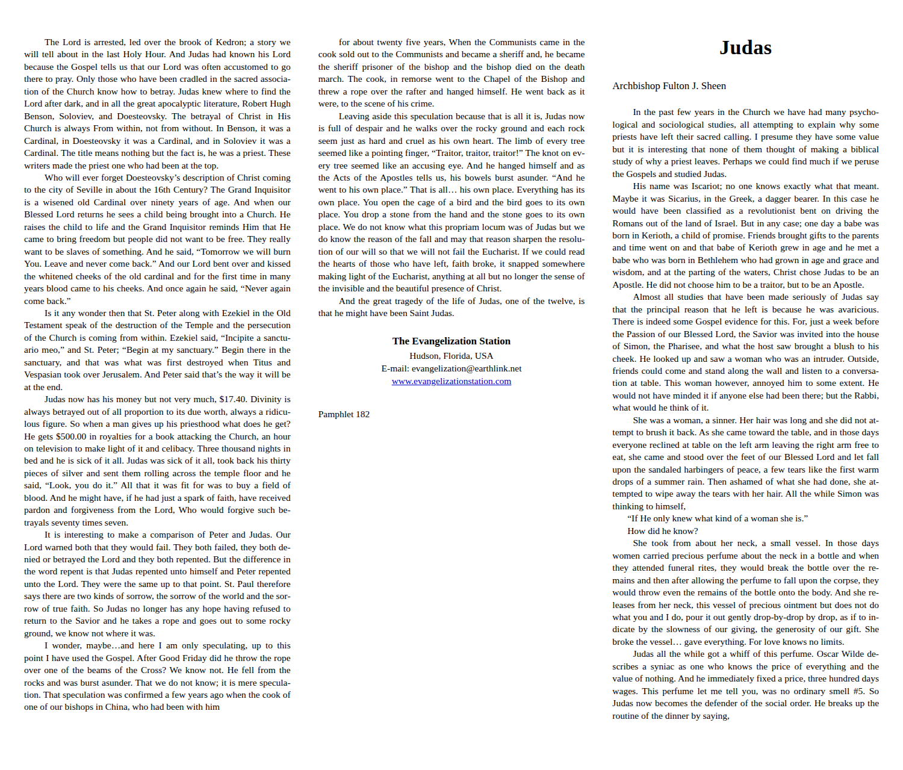The Lord is arrested, led over the brook of Kedron; a story we will tell about in the last Holy Hour. And Judas had known his Lord because the Gospel tells us that our Lord was often accustomed to go there to pray. Only those who have been cradled in the sacred association of the Church know how to betray. Judas knew where to find the Lord after dark, and in all the great apocalyptic literature, Robert Hugh Benson, Soloviev, and Doesteovsky. The betrayal of Christ in His Church is always From within, not from without. In Benson, it was a Cardinal, in Doesteovsky it was a Cardinal, and in Soloviev it was a Cardinal. The title means nothing but the fact is, he was a priest. These writers made the priest one who had been at the top.
Who will ever forget Doesteovsky’s description of Christ coming to the city of Seville in about the 16th Century? The Grand Inquisitor is a wisened old Cardinal over ninety years of age. And when our Blessed Lord returns he sees a child being brought into a Church. He raises the child to life and the Grand Inquisitor reminds Him that He came to bring freedom but people did not want to be free. They really want to be slaves of something. And he said, “Tomorrow we will burn You. Leave and never come back.” And our Lord bent over and kissed the whitened cheeks of the old cardinal and for the first time in many years blood came to his cheeks. And once again he said, “Never again come back.”
Is it any wonder then that St. Peter along with Ezekiel in the Old Testament speak of the destruction of the Temple and the persecution of the Church is coming from within. Ezekiel said, “Incipite a sanctuario meo,” and St. Peter; “Begin at my sanctuary.” Begin there in the sanctuary, and that was what was first destroyed when Titus and Vespasian took over Jerusalem. And Peter said that’s the way it will be at the end.
Judas now has his money but not very much, $17.40. Divinity is always betrayed out of all proportion to its due worth, always a ridiculous figure. So when a man gives up his priesthood what does he get? He gets $500.00 in royalties for a book attacking the Church, an hour on television to make light of it and celibacy. Three thousand nights in bed and he is sick of it all. Judas was sick of it all, took back his thirty pieces of silver and sent them rolling across the temple floor and he said, “Look, you do it.” All that it was fit for was to buy a field of blood. And he might have, if he had just a spark of faith, have received pardon and forgiveness from the Lord, Who would forgive such betrayals seventy times seven.
It is interesting to make a comparison of Peter and Judas. Our Lord warned both that they would fail. They both failed, they both denied or betrayed the Lord and they both repented. But the difference in the word repent is that Judas repented unto himself and Peter repented unto the Lord. They were the same up to that point. St. Paul therefore says there are two kinds of sorrow, the sorrow of the world and the sorrow of true faith. So Judas no longer has any hope having refused to return to the Savior and he takes a rope and goes out to some rocky ground, we know not where it was.
I wonder, maybe…and here I am only speculating, up to this point I have used the Gospel. After Good Friday did he throw the rope over one of the beams of the Cross? We know not. He fell from the rocks and was burst asunder. That we do not know; it is mere speculation. That speculation was confirmed a few years ago when the cook of one of our bishops in China, who had been with him
for about twenty five years, When the Communists came in the cook sold out to the Communists and became a sheriff and, he became the sheriff prisoner of the bishop and the bishop died on the death march. The cook, in remorse went to the Chapel of the Bishop and threw a rope over the rafter and hanged himself. He went back as it were, to the scene of his crime.
Leaving aside this speculation because that is all it is, Judas now is full of despair and he walks over the rocky ground and each rock seem just as hard and cruel as his own heart. The limb of every tree seemed like a pointing finger, “Traitor, traitor, traitor!” The knot on every tree seemed like an accusing eye. And he hanged himself and as the Acts of the Apostles tells us, his bowels burst asunder. “And he went to his own place.” That is all… his own place. Everything has its own place. You open the cage of a bird and the bird goes to its own place. You drop a stone from the hand and the stone goes to its own place. We do not know what this propriam locum was of Judas but we do know the reason of the fall and may that reason sharpen the resolution of our will so that we will not fail the Eucharist. If we could read the hearts of those who have left, faith broke, it snapped somewhere making light of the Eucharist, anything at all but no longer the sense of the invisible and the beautiful presence of Christ.
And the great tragedy of the life of Judas, one of the twelve, is that he might have been Saint Judas.
The Evangelization Station
Hudson, Florida, USA
E-mail: evangelization@earthlink.net
www.evangelizationstation.com
Pamphlet 182
Judas
Archbishop Fulton J. Sheen
In the past few years in the Church we have had many psychological and sociological studies, all attempting to explain why some priests have left their sacred calling. I presume they have some value but it is interesting that none of them thought of making a biblical study of why a priest leaves. Perhaps we could find much if we peruse the Gospels and studied Judas.
His name was Iscariot; no one knows exactly what that meant. Maybe it was Sicarius, in the Greek, a dagger bearer. In this case he would have been classified as a revolutionist bent on driving the Romans out of the land of Israel. But in any case; one day a babe was born in Kerioth, a child of promise. Friends brought gifts to the parents and time went on and that babe of Kerioth grew in age and he met a babe who was born in Bethlehem who had grown in age and grace and wisdom, and at the parting of the waters, Christ chose Judas to be an Apostle. He did not choose him to be a traitor, but to be an Apostle.
Almost all studies that have been made seriously of Judas say that the principal reason that he left is because he was avaricious. There is indeed some Gospel evidence for this. For, just a week before the Passion of our Blessed Lord, the Savior was invited into the house of Simon, the Pharisee, and what the host saw brought a blush to his cheek. He looked up and saw a woman who was an intruder. Outside, friends could come and stand along the wall and listen to a conversation at table. This woman however, annoyed him to some extent. He would not have minded it if anyone else had been there; but the Rabbi, what would he think of it.
She was a woman, a sinner. Her hair was long and she did not attempt to brush it back. As she came toward the table, and in those days everyone reclined at table on the left arm leaving the right arm free to eat, she came and stood over the feet of our Blessed Lord and let fall upon the sandaled harbingers of peace, a few tears like the first warm drops of a summer rain. Then ashamed of what she had done, she attempted to wipe away the tears with her hair. All the while Simon was thinking to himself,
“If He only knew what kind of a woman she is.”
How did he know?
She took from about her neck, a small vessel. In those days women carried precious perfume about the neck in a bottle and when they attended funeral rites, they would break the bottle over the remains and then after allowing the perfume to fall upon the corpse, they would throw even the remains of the bottle onto the body. And she releases from her neck, this vessel of precious ointment but does not do what you and I do, pour it out gently drop-by-drop by drop, as if to indicate by the slowness of our giving, the generosity of our gift. She broke the vessel… gave everything. For love knows no limits.
Judas all the while got a whiff of this perfume. Oscar Wilde describes a syniac as one who knows the price of everything and the value of nothing. And he immediately fixed a price, three hundred days wages. This perfume let me tell you, was no ordinary smell #5. So Judas now becomes the defender of the social order. He breaks up the routine of the dinner by saying,